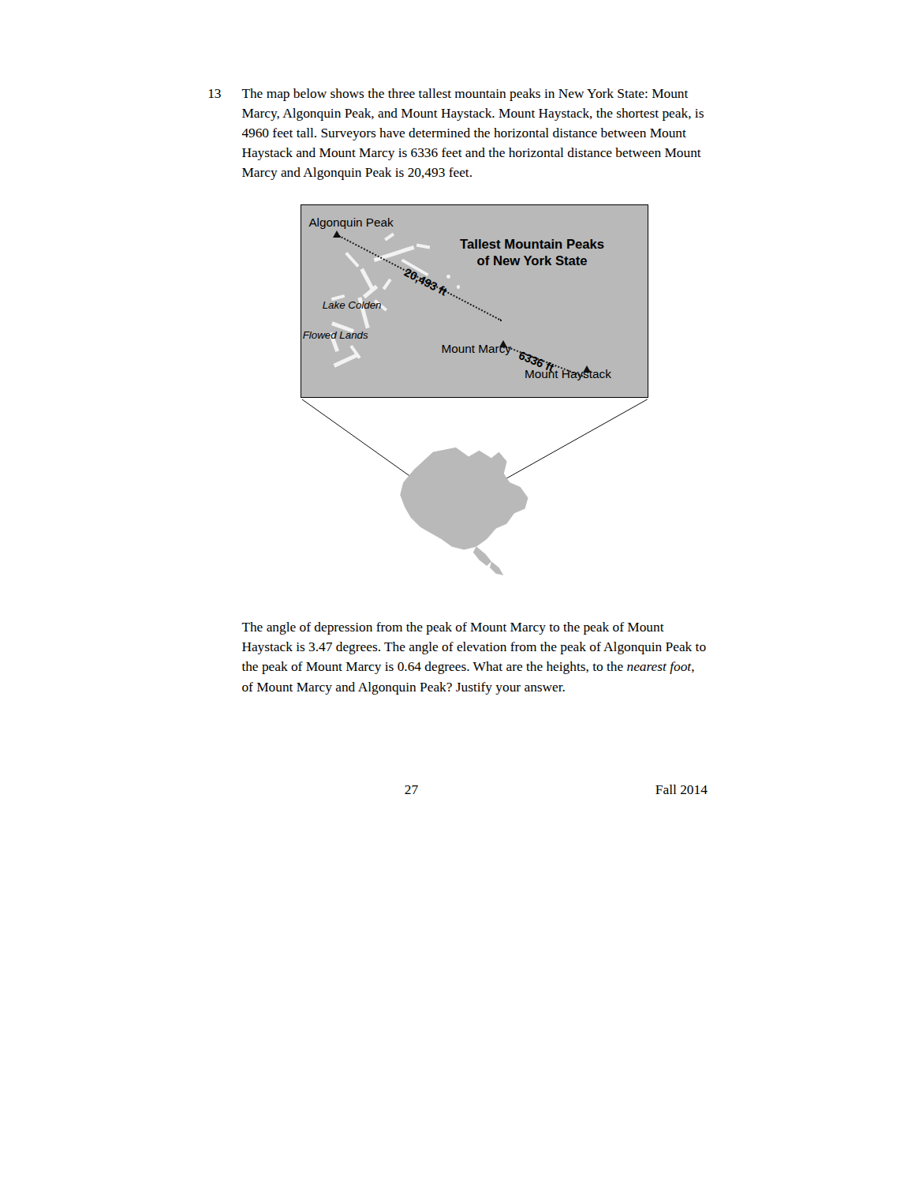13
The map below shows the three tallest mountain peaks in New York State: Mount Marcy, Algonquin Peak, and Mount Haystack. Mount Haystack, the shortest peak, is 4960 feet tall. Surveyors have determined the horizontal distance between Mount Haystack and Mount Marcy is 6336 feet and the horizontal distance between Mount Marcy and Algonquin Peak is 20,493 feet.
Tallest Mountain Peaks
of New York State
Algonquin Peak
Lake Colden
Flowed Lands
Mount Marcy
Mount Haystack
20,493 ft
6336 ft
The angle of depression from the peak of Mount Marcy to the peak of Mount Haystack is 3.47 degrees. The angle of elevation from the peak of Algonquin Peak to the peak of Mount Marcy is 0.64 degrees. What are the heights, to the nearest foot, of Mount Marcy and Algonquin Peak? Justify your answer.
27 Fall 2014